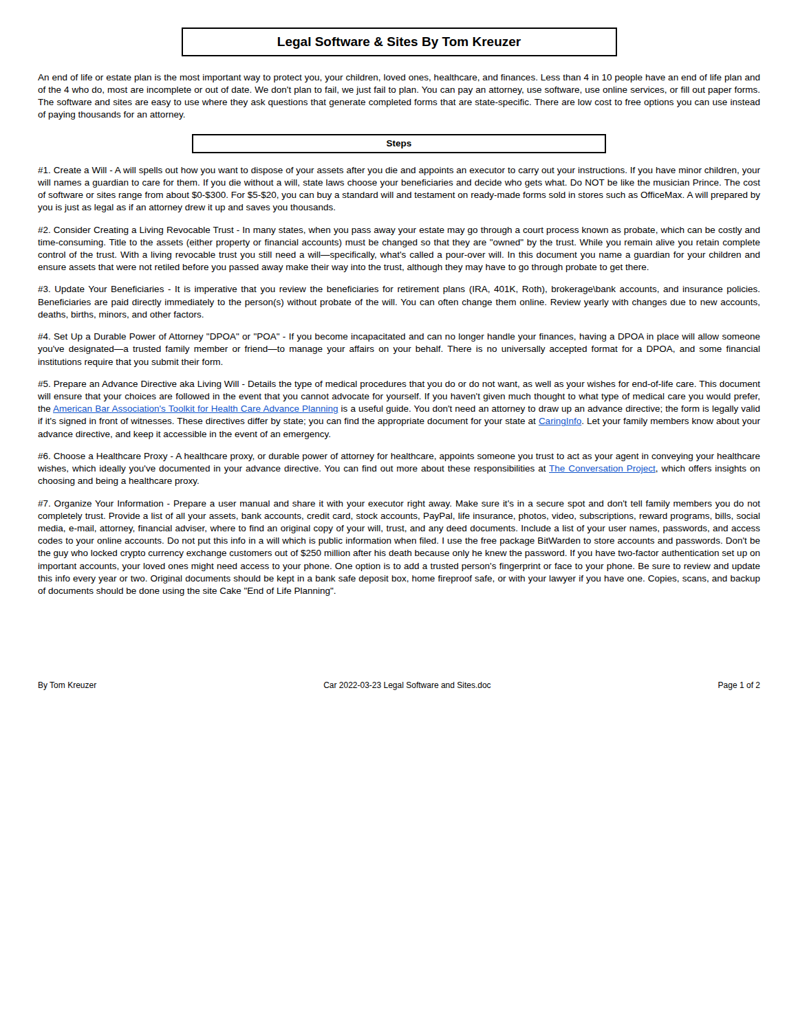Legal Software & Sites By Tom Kreuzer
An end of life or estate plan is the most important way to protect you, your children, loved ones, healthcare, and finances. Less than 4 in 10 people have an end of life plan and of the 4 who do, most are incomplete or out of date. We don't plan to fail, we just fail to plan. You can pay an attorney, use software, use online services, or fill out paper forms. The software and sites are easy to use where they ask questions that generate completed forms that are state-specific. There are low cost to free options you can use instead of paying thousands for an attorney.
Steps
#1. Create a Will - A will spells out how you want to dispose of your assets after you die and appoints an executor to carry out your instructions. If you have minor children, your will names a guardian to care for them. If you die without a will, state laws choose your beneficiaries and decide who gets what. Do NOT be like the musician Prince. The cost of software or sites range from about $0-$300. For $5-$20, you can buy a standard will and testament on ready-made forms sold in stores such as OfficeMax. A will prepared by you is just as legal as if an attorney drew it up and saves you thousands.
#2. Consider Creating a Living Revocable Trust - In many states, when you pass away your estate may go through a court process known as probate, which can be costly and time-consuming. Title to the assets (either property or financial accounts) must be changed so that they are "owned" by the trust. While you remain alive you retain complete control of the trust. With a living revocable trust you still need a will—specifically, what's called a pour-over will. In this document you name a guardian for your children and ensure assets that were not retiled before you passed away make their way into the trust, although they may have to go through probate to get there.
#3. Update Your Beneficiaries - It is imperative that you review the beneficiaries for retirement plans (IRA, 401K, Roth), brokerage\bank accounts, and insurance policies. Beneficiaries are paid directly immediately to the person(s) without probate of the will. You can often change them online. Review yearly with changes due to new accounts, deaths, births, minors, and other factors.
#4. Set Up a Durable Power of Attorney "DPOA" or "POA" - If you become incapacitated and can no longer handle your finances, having a DPOA in place will allow someone you've designated—a trusted family member or friend—to manage your affairs on your behalf. There is no universally accepted format for a DPOA, and some financial institutions require that you submit their form.
#5. Prepare an Advance Directive aka Living Will - Details the type of medical procedures that you do or do not want, as well as your wishes for end-of-life care. This document will ensure that your choices are followed in the event that you cannot advocate for yourself. If you haven't given much thought to what type of medical care you would prefer, the American Bar Association's Toolkit for Health Care Advance Planning is a useful guide. You don't need an attorney to draw up an advance directive; the form is legally valid if it's signed in front of witnesses. These directives differ by state; you can find the appropriate document for your state at CaringInfo. Let your family members know about your advance directive, and keep it accessible in the event of an emergency.
#6. Choose a Healthcare Proxy - A healthcare proxy, or durable power of attorney for healthcare, appoints someone you trust to act as your agent in conveying your healthcare wishes, which ideally you've documented in your advance directive. You can find out more about these responsibilities at The Conversation Project, which offers insights on choosing and being a healthcare proxy.
#7. Organize Your Information - Prepare a user manual and share it with your executor right away. Make sure it's in a secure spot and don't tell family members you do not completely trust. Provide a list of all your assets, bank accounts, credit card, stock accounts, PayPal, life insurance, photos, video, subscriptions, reward programs, bills, social media, e-mail, attorney, financial adviser, where to find an original copy of your will, trust, and any deed documents. Include a list of your user names, passwords, and access codes to your online accounts. Do not put this info in a will which is public information when filed. I use the free package BitWarden to store accounts and passwords. Don't be the guy who locked crypto currency exchange customers out of $250 million after his death because only he knew the password. If you have two-factor authentication set up on important accounts, your loved ones might need access to your phone. One option is to add a trusted person's fingerprint or face to your phone. Be sure to review and update this info every year or two. Original documents should be kept in a bank safe deposit box, home fireproof safe, or with your lawyer if you have one. Copies, scans, and backup of documents should be done using the site Cake "End of Life Planning".
By Tom Kreuzer Car 2022-03-23 Legal Software and Sites.doc Page 1 of 2